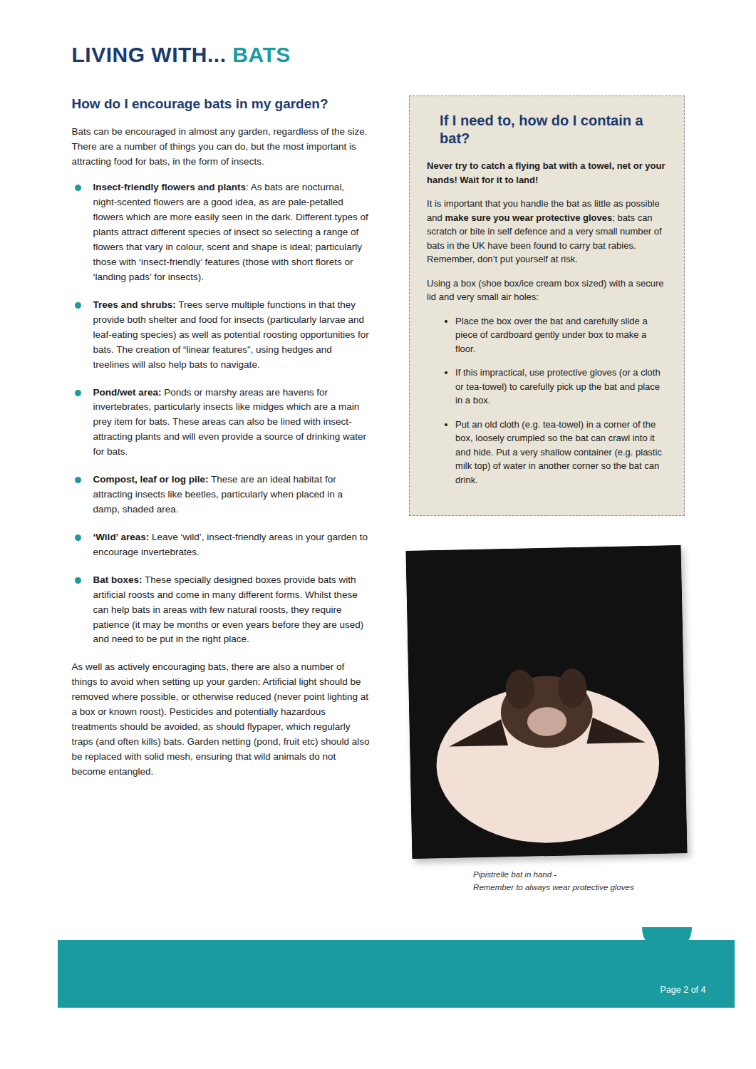LIVING WITH... BATS
How do I encourage bats in my garden?
Bats can be encouraged in almost any garden, regardless of the size. There are a number of things you can do, but the most important is attracting food for bats, in the form of insects.
Insect-friendly flowers and plants: As bats are nocturnal, night-scented flowers are a good idea, as are pale-petalled flowers which are more easily seen in the dark. Different types of plants attract different species of insect so selecting a range of flowers that vary in colour, scent and shape is ideal; particularly those with ‘insect-friendly’ features (those with short florets or ‘landing pads’ for insects).
Trees and shrubs: Trees serve multiple functions in that they provide both shelter and food for insects (particularly larvae and leaf-eating species) as well as potential roosting opportunities for bats. The creation of “linear features”, using hedges and treelines will also help bats to navigate.
Pond/wet area: Ponds or marshy areas are havens for invertebrates, particularly insects like midges which are a main prey item for bats. These areas can also be lined with insect-attracting plants and will even provide a source of drinking water for bats.
Compost, leaf or log pile: These are an ideal habitat for attracting insects like beetles, particularly when placed in a damp, shaded area.
‘Wild’ areas: Leave ‘wild’, insect-friendly areas in your garden to encourage invertebrates.
Bat boxes: These specially designed boxes provide bats with artificial roosts and come in many different forms. Whilst these can help bats in areas with few natural roosts, they require patience (it may be months or even years before they are used) and need to be put in the right place.
As well as actively encouraging bats, there are also a number of things to avoid when setting up your garden: Artificial light should be removed where possible, or otherwise reduced (never point lighting at a box or known roost). Pesticides and potentially hazardous treatments should be avoided, as should flypaper, which regularly traps (and often kills) bats. Garden netting (pond, fruit etc) should also be replaced with solid mesh, ensuring that wild animals do not become entangled.
If I need to, how do I contain a bat?
Never try to catch a flying bat with a towel, net or your hands! Wait for it to land!
It is important that you handle the bat as little as possible and make sure you wear protective gloves; bats can scratch or bite in self defence and a very small number of bats in the UK have been found to carry bat rabies. Remember, don’t put yourself at risk.
Using a box (shoe box/ice cream box sized) with a secure lid and very small air holes:
Place the box over the bat and carefully slide a piece of cardboard gently under box to make a floor.
If this impractical, use protective gloves (or a cloth or tea-towel) to carefully pick up the bat and place in a box.
Put an old cloth (e.g. tea-towel) in a corner of the box, loosely crumpled so the bat can crawl into it and hide. Put a very shallow container (e.g. plastic milk top) of water in another corner so the bat can drink.
Pipistrelle bat in hand -
Remember to always wear protective gloves
Page 2 of 4